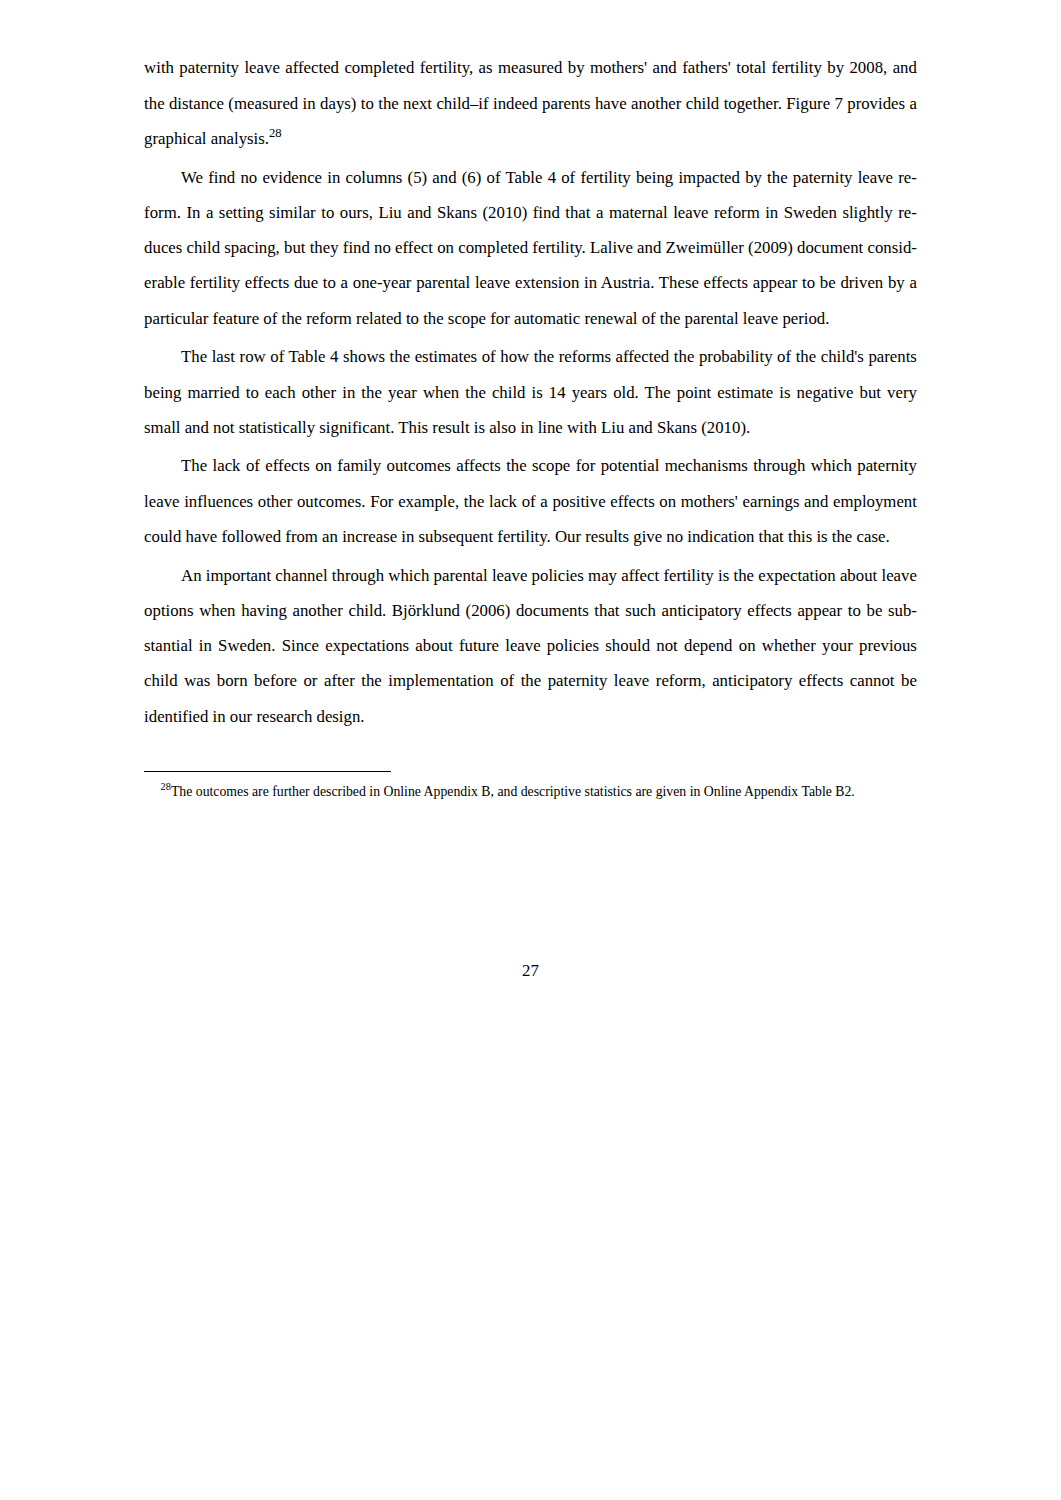with paternity leave affected completed fertility, as measured by mothers' and fathers' total fertility by 2008, and the distance (measured in days) to the next child–if indeed parents have another child together. Figure 7 provides a graphical analysis.28
We find no evidence in columns (5) and (6) of Table 4 of fertility being impacted by the paternity leave reform. In a setting similar to ours, Liu and Skans (2010) find that a maternal leave reform in Sweden slightly reduces child spacing, but they find no effect on completed fertility. Lalive and Zweimüller (2009) document considerable fertility effects due to a one-year parental leave extension in Austria. These effects appear to be driven by a particular feature of the reform related to the scope for automatic renewal of the parental leave period.
The last row of Table 4 shows the estimates of how the reforms affected the probability of the child's parents being married to each other in the year when the child is 14 years old. The point estimate is negative but very small and not statistically significant. This result is also in line with Liu and Skans (2010).
The lack of effects on family outcomes affects the scope for potential mechanisms through which paternity leave influences other outcomes. For example, the lack of a positive effects on mothers' earnings and employment could have followed from an increase in subsequent fertility. Our results give no indication that this is the case.
An important channel through which parental leave policies may affect fertility is the expectation about leave options when having another child. Björklund (2006) documents that such anticipatory effects appear to be substantial in Sweden. Since expectations about future leave policies should not depend on whether your previous child was born before or after the implementation of the paternity leave reform, anticipatory effects cannot be identified in our research design.
28The outcomes are further described in Online Appendix B, and descriptive statistics are given in Online Appendix Table B2.
27